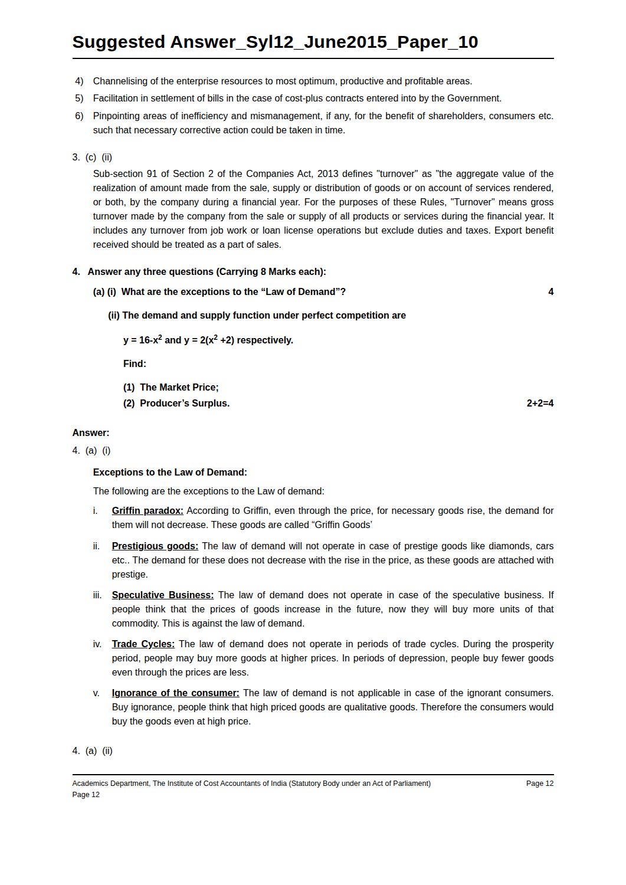Suggested Answer_Syl12_June2015_Paper_10
4) Channelising of the enterprise resources to most optimum, productive and profitable areas.
5) Facilitation in settlement of bills in the case of cost-plus contracts entered into by the Government.
6) Pinpointing areas of inefficiency and mismanagement, if any, for the benefit of shareholders, consumers etc. such that necessary corrective action could be taken in time.
3. (c) (ii)
Sub-section 91 of Section 2 of the Companies Act, 2013 defines "turnover" as "the aggregate value of the realization of amount made from the sale, supply or distribution of goods or on account of services rendered, or both, by the company during a financial year. For the purposes of these Rules, "Turnover" means gross turnover made by the company from the sale or supply of all products or services during the financial year. It includes any turnover from job work or loan license operations but exclude duties and taxes. Export benefit received should be treated as a part of sales.
4. Answer any three questions (Carrying 8 Marks each):
(a) (i) What are the exceptions to the “Law of Demand”?4
(ii) The demand and supply function under perfect competition are
y = 16-x2 and y = 2(x2 +2) respectively.
Find:
(1) The Market Price;
(2) Producer’s Surplus. 2+2=4
Answer:
4. (a) (i)
Exceptions to the Law of Demand:
The following are the exceptions to the Law of demand:
i. Griffin paradox: According to Griffin, even through the price, for necessary goods rise, the demand for them will not decrease. These goods are called “Griffin Goods’
ii. Prestigious goods: The law of demand will not operate in case of prestige goods like diamonds, cars etc.. The demand for these does not decrease with the rise in the price, as these goods are attached with prestige.
iii. Speculative Business: The law of demand does not operate in case of the speculative business. If people think that the prices of goods increase in the future, now they will buy more units of that commodity. This is against the law of demand.
iv. Trade Cycles: The law of demand does not operate in periods of trade cycles. During the prosperity period, people may buy more goods at higher prices. In periods of depression, people buy fewer goods even through the prices are less.
v. Ignorance of the consumer: The law of demand is not applicable in case of the ignorant consumers. Buy ignorance, people think that high priced goods are qualitative goods. Therefore the consumers would buy the goods even at high price.
4. (a) (ii)
Academics Department, The Institute of Cost Accountants of India (Statutory Body under an Act of Parliament)
Page 12 Page 12